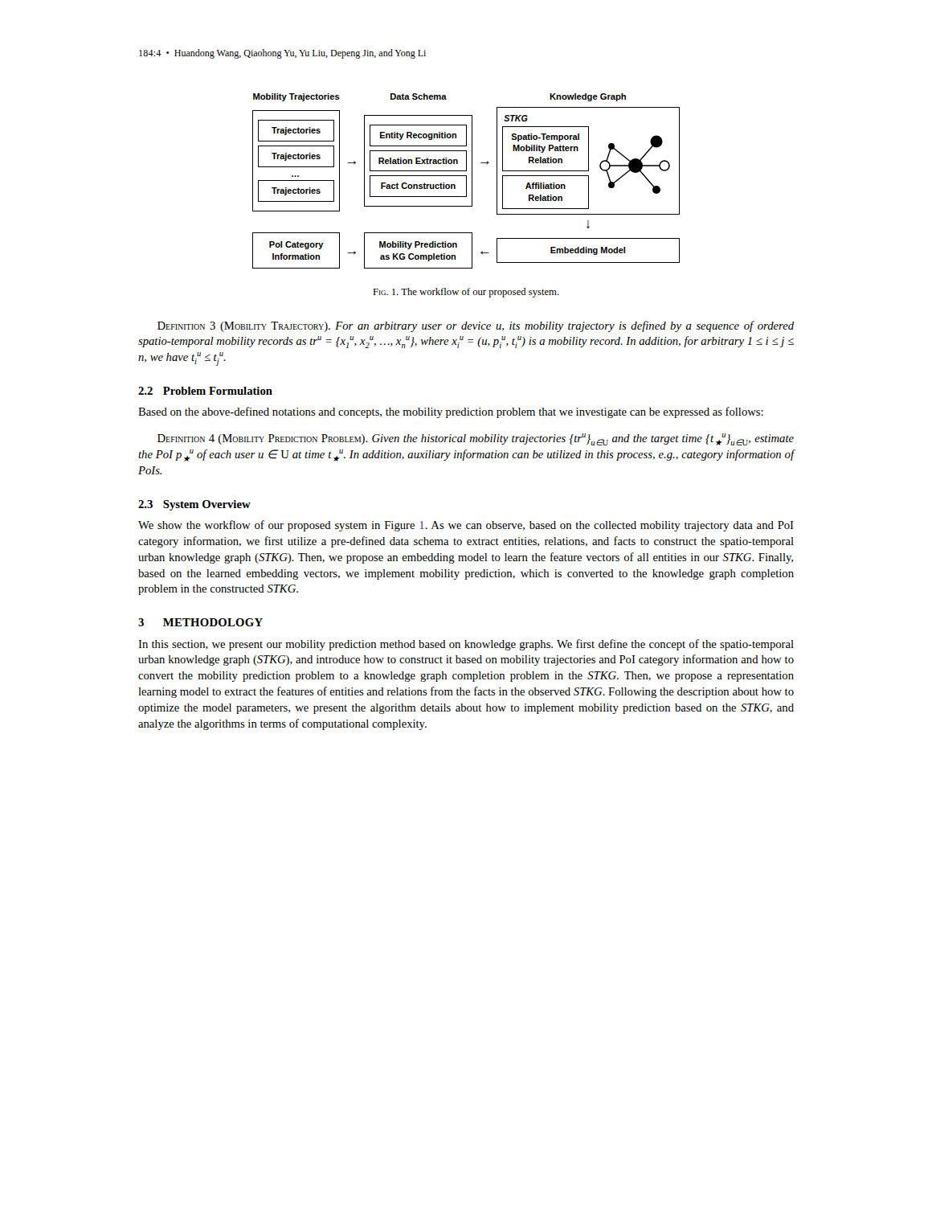184:4•Huandong Wang, Qiaohong Yu, Yu Liu, Depeng Jin, and Yong Li
| Mobility Trajectories | | Data Schema | | Knowledge Graph |
| Trajectories Trajectories … Trajectories | → | Entity Recognition Relation Extraction Fact Construction | → | STKG Spatio-Temporal Mobility Pattern Relation Affiliation Relation |
| | | | | ↓ |
| PoI Category Information | → | Mobility Prediction as KG Completion | ← | Embedding Model |
Fig. 1. The workflow of our proposed system.
Definition 3 (Mobility Trajectory). For an arbitrary user or device u, its mobility trajectory is defined by a sequence of ordered spatio-temporal mobility records as tru = {x1u, x2u, …, xnu}, where xiu = (u, piu, tiu) is a mobility record. In addition, for arbitrary 1 ≤ i ≤ j ≤ n, we have tiu ≤ tju.
2.2 Problem Formulation
Based on the above-defined notations and concepts, the mobility prediction problem that we investigate can be expressed as follows:
Definition 4 (Mobility Prediction Problem). Given the historical mobility trajectories {tru}u∈U and the target time {t★u}u∈U, estimate the PoI p★u of each user u ∈ U at time t★u. In addition, auxiliary information can be utilized in this process, e.g., category information of PoIs.
2.3 System Overview
We show the workflow of our proposed system in Figure 1. As we can observe, based on the collected mobility trajectory data and PoI category information, we first utilize a pre-defined data schema to extract entities, relations, and facts to construct the spatio-temporal urban knowledge graph (STKG). Then, we propose an embedding model to learn the feature vectors of all entities in our STKG. Finally, based on the learned embedding vectors, we implement mobility prediction, which is converted to the knowledge graph completion problem in the constructed STKG.
3 METHODOLOGY
In this section, we present our mobility prediction method based on knowledge graphs. We first define the concept of the spatio-temporal urban knowledge graph (STKG), and introduce how to construct it based on mobility trajectories and PoI category information and how to convert the mobility prediction problem to a knowledge graph completion problem in the STKG. Then, we propose a representation learning model to extract the features of entities and relations from the facts in the observed STKG. Following the description about how to optimize the model parameters, we present the algorithm details about how to implement mobility prediction based on the STKG, and analyze the algorithms in terms of computational complexity.